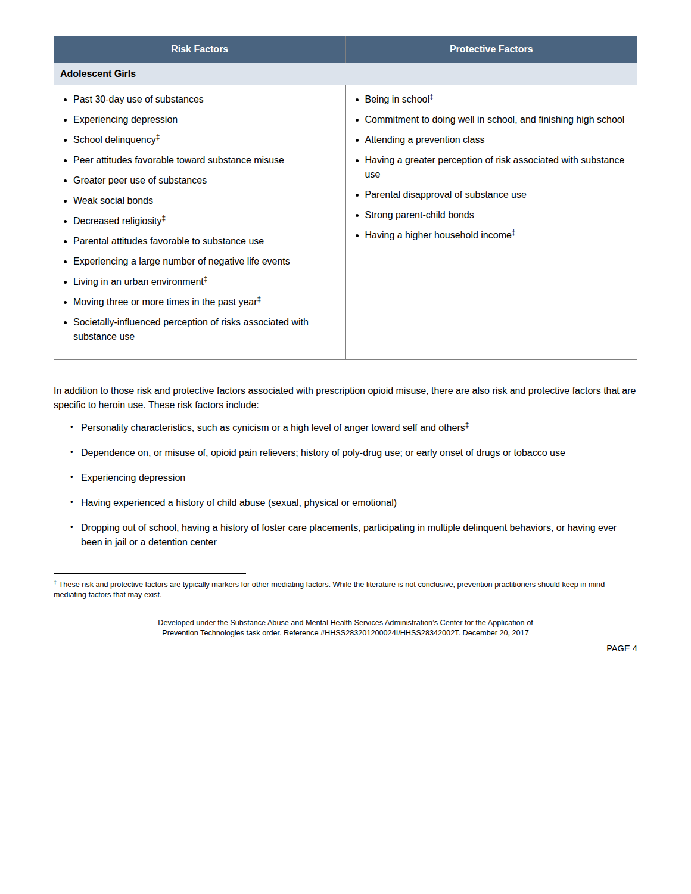| Risk Factors | Protective Factors |
| --- | --- |
| Adolescent Girls |
| Past 30-day use of substances Experiencing depression School delinquency ‡ Peer attitudes favorable toward substance misuse Greater peer use of substances Weak social bonds Decreased religiosity ‡ Parental attitudes favorable to substance use Experiencing a large number of negative life events Living in an urban environment ‡ Moving three or more times in the past year ‡ Societally-influenced perception of risks associated with substance use | Being in school ‡ Commitment to doing well in school, and finishing high school Attending a prevention class Having a greater perception of risk associated with substance use Parental disapproval of substance use Strong parent-child bonds Having a higher household income ‡ |
In addition to those risk and protective factors associated with prescription opioid misuse, there are also risk and protective factors that are specific to heroin use. These risk factors include:
Personality characteristics, such as cynicism or a high level of anger toward self and others‡
Dependence on, or misuse of, opioid pain relievers; history of poly-drug use; or early onset of drugs or tobacco use
Experiencing depression
Having experienced a history of child abuse (sexual, physical or emotional)
Dropping out of school, having a history of foster care placements, participating in multiple delinquent behaviors, or having ever been in jail or a detention center
‡ These risk and protective factors are typically markers for other mediating factors. While the literature is not conclusive, prevention practitioners should keep in mind mediating factors that may exist.
Developed under the Substance Abuse and Mental Health Services Administration’s Center for the Application of
Prevention Technologies task order. Reference #HHSS283201200024I/HHSS28342002T. December 20, 2017
PAGE 4